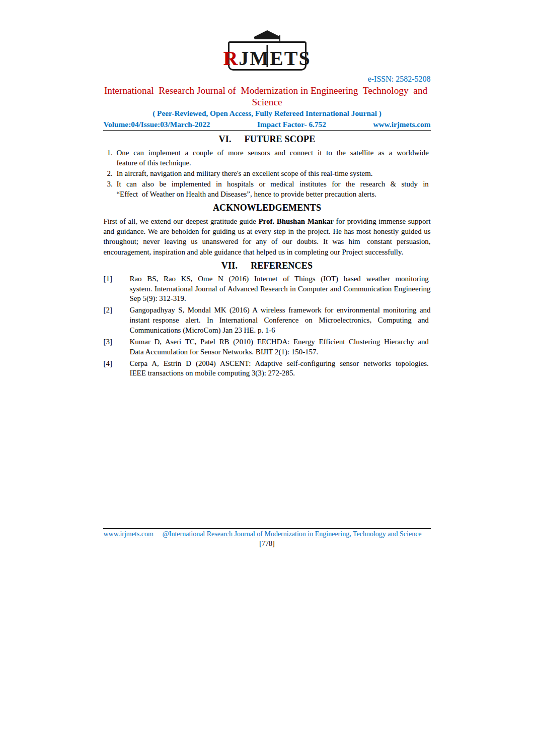RJMETS
e-ISSN: 2582-5208
International Research Journal of Modernization in Engineering Technology and Science
( Peer-Reviewed, Open Access, Fully Refereed International Journal )
Volume:04/Issue:03/March-2022 Impact Factor- 6.752 www.irjmets.com
VI. FUTURE SCOPE
One can implement a couple of more sensors and connect it to the satellite as a worldwide feature of this technique.
In aircraft, navigation and military there's an excellent scope of this real-time system.
It can also be implemented in hospitals or medical institutes for the research & study in “Effect of Weather on Health and Diseases”, hence to provide better precaution alerts.
ACKNOWLEDGEMENTS
First of all, we extend our deepest gratitude guide Prof. Bhushan Mankar for providing immense support and guidance. We are beholden for guiding us at every step in the project. He has most honestly guided us throughout; never leaving us unanswered for any of our doubts. It was him constant persuasion, encouragement, inspiration and able guidance that helped us in completing our Project successfully.
VII. REFERENCES
| [1] | Rao BS, Rao KS, Ome N (2016) Internet of Things (IOT) based weather monitoring system. International Journal of Advanced Research in Computer and Communication Engineering Sep 5(9): 312-319. |
| [2] | Gangopadhyay S, Mondal MK (2016) A wireless framework for environmental monitoring and instant response alert. In International Conference on Microelectronics, Computing and Communications (MicroCom) Jan 23 HE. p. 1-6 |
| [3] | Kumar D, Aseri TC, Patel RB (2010) EECHDA: Energy Efficient Clustering Hierarchy and Data Accumulation for Sensor Networks. BIJIT 2(1): 150-157. |
| [4] | Cerpa A, Estrin D (2004) ASCENT: Adaptive self-configuring sensor networks topologies. IEEE transactions on mobile computing 3(3): 272-285. |
www.irjmets.com @International Research Journal of Modernization in Engineering, Technology and Science
[778]